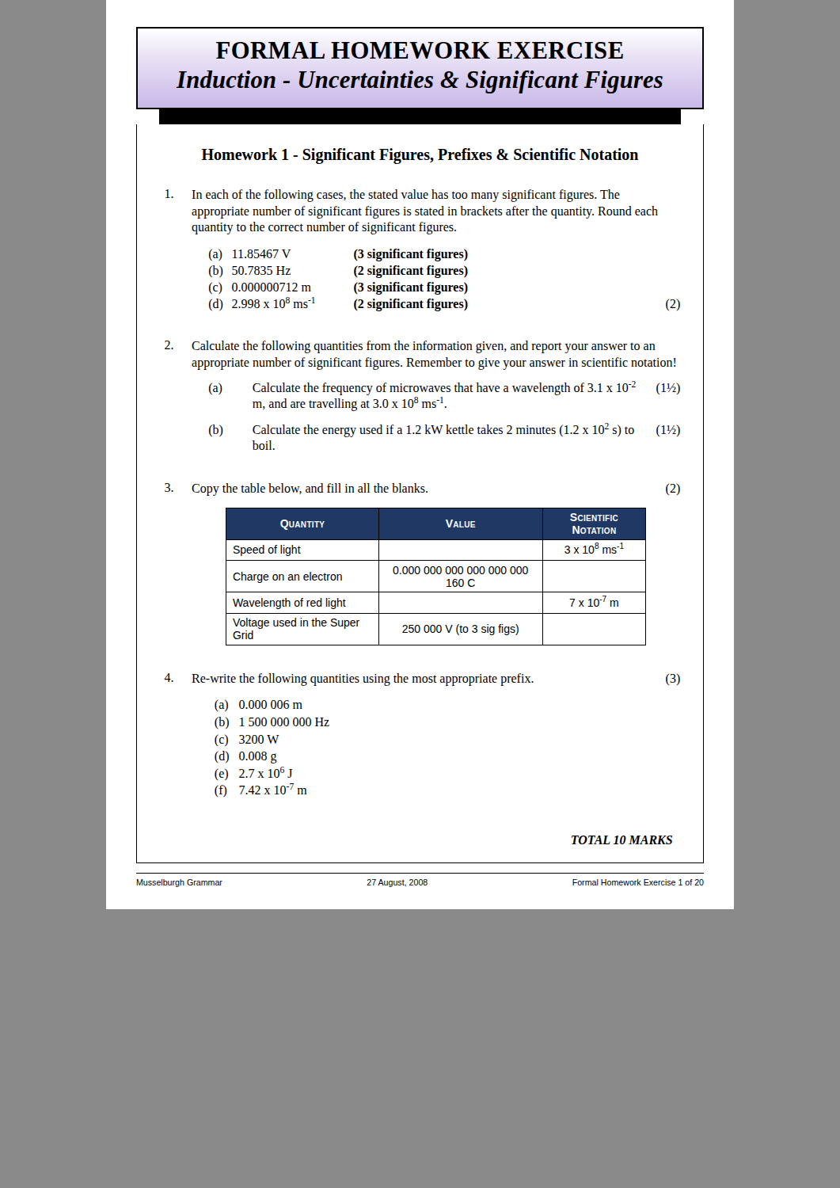FORMAL HOMEWORK EXERCISE
Induction - Uncertainties & Significant Figures
Homework 1 - Significant Figures, Prefixes & Scientific Notation
In each of the following cases, the stated value has too many significant figures. The appropriate number of significant figures is stated in brackets after the quantity. Round each quantity to the correct number of significant figures.
| (a) | 11.85467 V | (3 significant figures) | |
| (b) | 50.7835 Hz | (2 significant figures) | |
| (c) | 0.000000712 m | (3 significant figures) | |
| (d) | 2.998 x 10 8 ms -1 | (2 significant figures) | (2) |
Calculate the following quantities from the information given, and report your answer to an appropriate number of significant figures. Remember to give your answer in scientific notation!
(1½) (a) Calculate the frequency of microwaves that have a wavelength of 3.1 x 10-2 m, and are travelling at 3.0 x 108 ms-1.
(1½) (b) Calculate the energy used if a 1.2 kW kettle takes 2 minutes (1.2 x 102 s) to boil.
(2) Copy the table below, and fill in all the blanks.
| Quantity | Value | Scientific Notation |
| --- | --- | --- |
| Speed of light | | 3 x 10 8 ms -1 |
| Charge on an electron | 0.000 000 000 000 000 000 160 C | |
| Wavelength of red light | | 7 x 10 -7 m |
| Voltage used in the Super Grid | 250 000 V (to 3 sig figs) | |
(3) Re-write the following quantities using the most appropriate prefix.
(a) 0.000 006 m
(b) 1 500 000 000 Hz
(c) 3200 W
(d) 0.008 g
(e) 2.7 x 106 J
(f) 7.42 x 10-7 m
TOTAL 10 MARKS
Musselburgh Grammar
27 August, 2008
Formal Homework Exercise 1 of 20